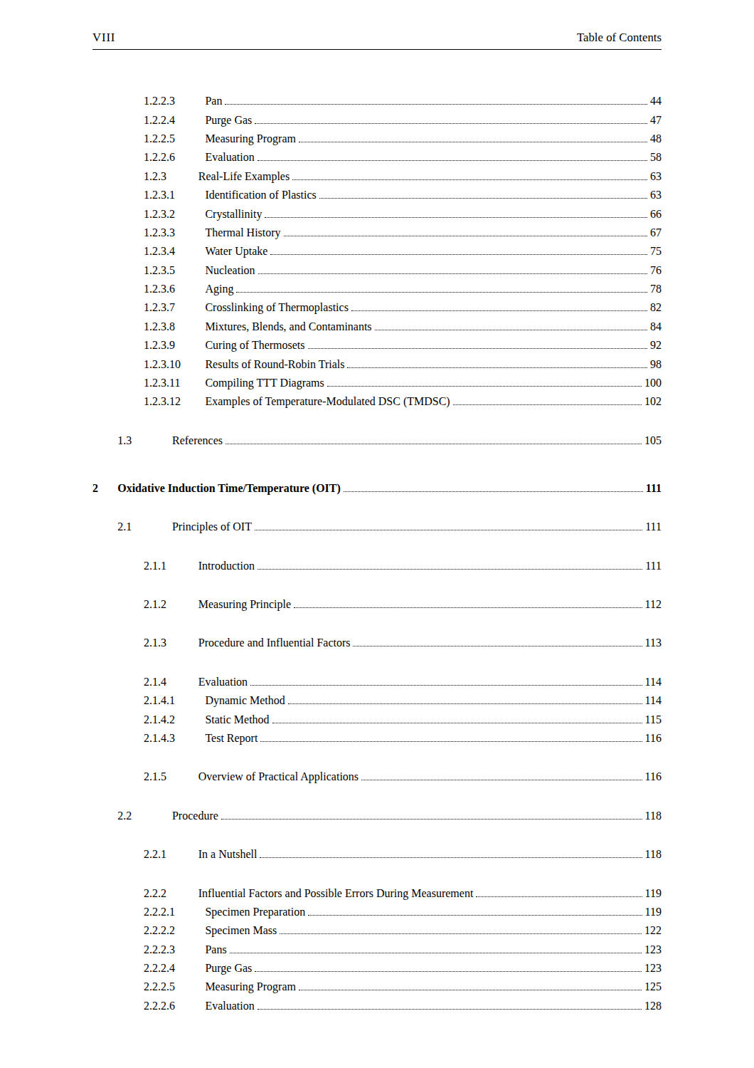VIII Table of Contents
1.2.2.3 Pan 44
1.2.2.4 Purge Gas 47
1.2.2.5 Measuring Program 48
1.2.2.6 Evaluation 58
1.2.3 Real-Life Examples 63
1.2.3.1 Identification of Plastics 63
1.2.3.2 Crystallinity 66
1.2.3.3 Thermal History 67
1.2.3.4 Water Uptake 75
1.2.3.5 Nucleation 76
1.2.3.6 Aging 78
1.2.3.7 Crosslinking of Thermoplastics 82
1.2.3.8 Mixtures, Blends, and Contaminants 84
1.2.3.9 Curing of Thermosets 92
1.2.3.10 Results of Round-Robin Trials 98
1.2.3.11 Compiling TTT Diagrams 100
1.2.3.12 Examples of Temperature-Modulated DSC (TMDSC) 102
1.3 References 105
2 Oxidative Induction Time/Temperature (OIT) 111
2.1 Principles of OIT 111
2.1.1 Introduction 111
2.1.2 Measuring Principle 112
2.1.3 Procedure and Influential Factors 113
2.1.4 Evaluation 114
2.1.4.1 Dynamic Method 114
2.1.4.2 Static Method 115
2.1.4.3 Test Report 116
2.1.5 Overview of Practical Applications 116
2.2 Procedure 118
2.2.1 In a Nutshell 118
2.2.2 Influential Factors and Possible Errors During Measurement 119
2.2.2.1 Specimen Preparation 119
2.2.2.2 Specimen Mass 122
2.2.2.3 Pans 123
2.2.2.4 Purge Gas 123
2.2.2.5 Measuring Program 125
2.2.2.6 Evaluation 128